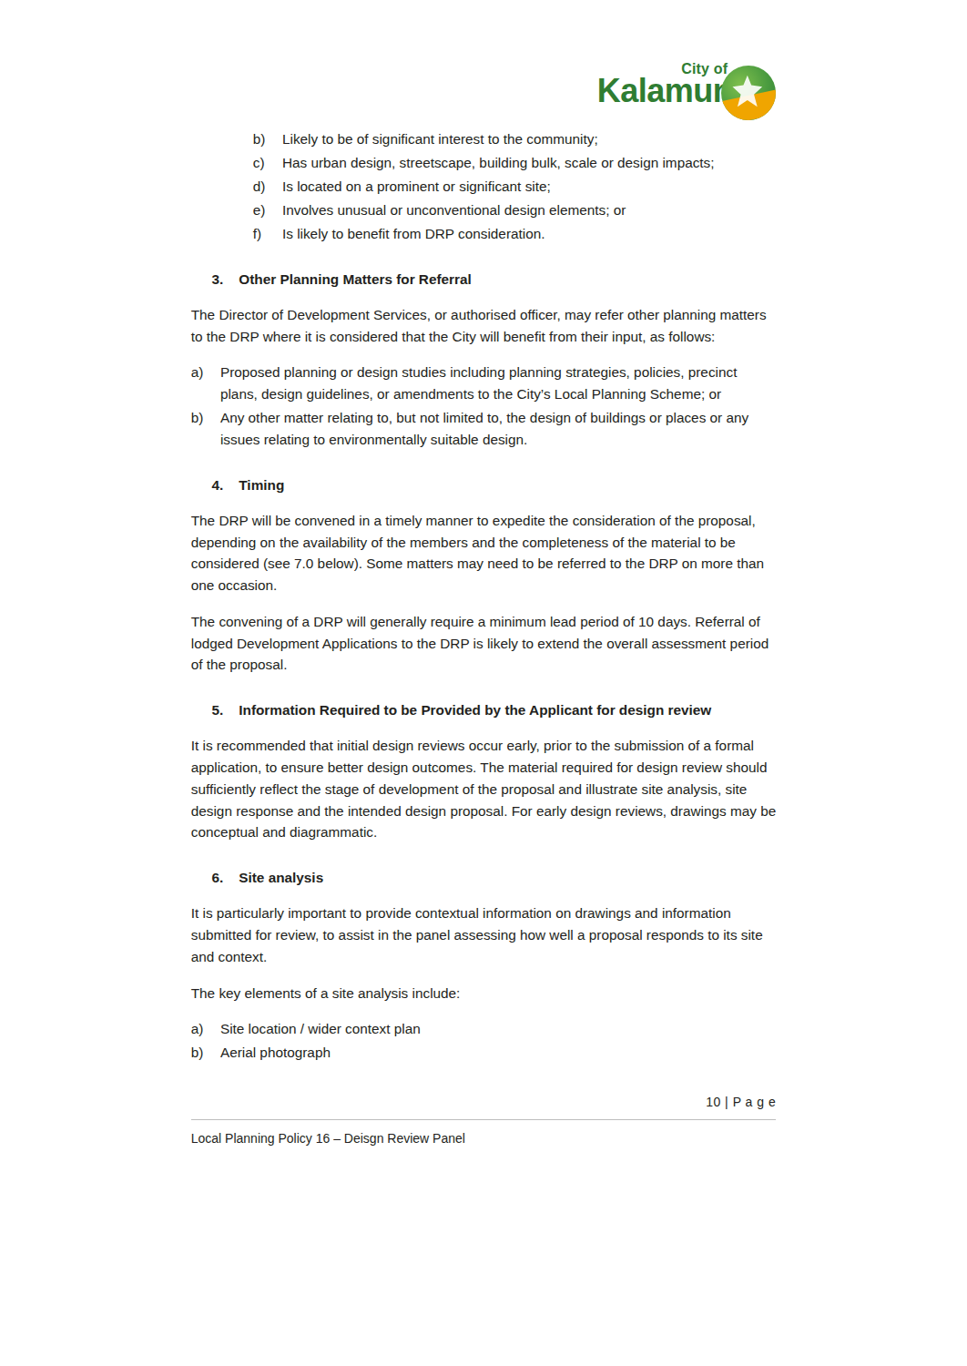City of Kalamunda
b) Likely to be of significant interest to the community;
c) Has urban design, streetscape, building bulk, scale or design impacts;
d) Is located on a prominent or significant site;
e) Involves unusual or unconventional design elements; or
f) Is likely to benefit from DRP consideration.
3. Other Planning Matters for Referral
The Director of Development Services, or authorised officer, may refer other planning matters to the DRP where it is considered that the City will benefit from their input, as follows:
a) Proposed planning or design studies including planning strategies, policies, precinct plans, design guidelines, or amendments to the City’s Local Planning Scheme; or
b) Any other matter relating to, but not limited to, the design of buildings or places or any issues relating to environmentally suitable design.
4. Timing
The DRP will be convened in a timely manner to expedite the consideration of the proposal, depending on the availability of the members and the completeness of the material to be considered (see 7.0 below). Some matters may need to be referred to the DRP on more than one occasion.
The convening of a DRP will generally require a minimum lead period of 10 days. Referral of lodged Development Applications to the DRP is likely to extend the overall assessment period of the proposal.
5. Information Required to be Provided by the Applicant for design review
It is recommended that initial design reviews occur early, prior to the submission of a formal application, to ensure better design outcomes. The material required for design review should sufficiently reflect the stage of development of the proposal and illustrate site analysis, site design response and the intended design proposal. For early design reviews, drawings may be conceptual and diagrammatic.
6. Site analysis
It is particularly important to provide contextual information on drawings and information submitted for review, to assist in the panel assessing how well a proposal responds to its site and context.
The key elements of a site analysis include:
a) Site location / wider context plan
b) Aerial photograph
10 | P a g e
Local Planning Policy 16 – Deisgn Review Panel